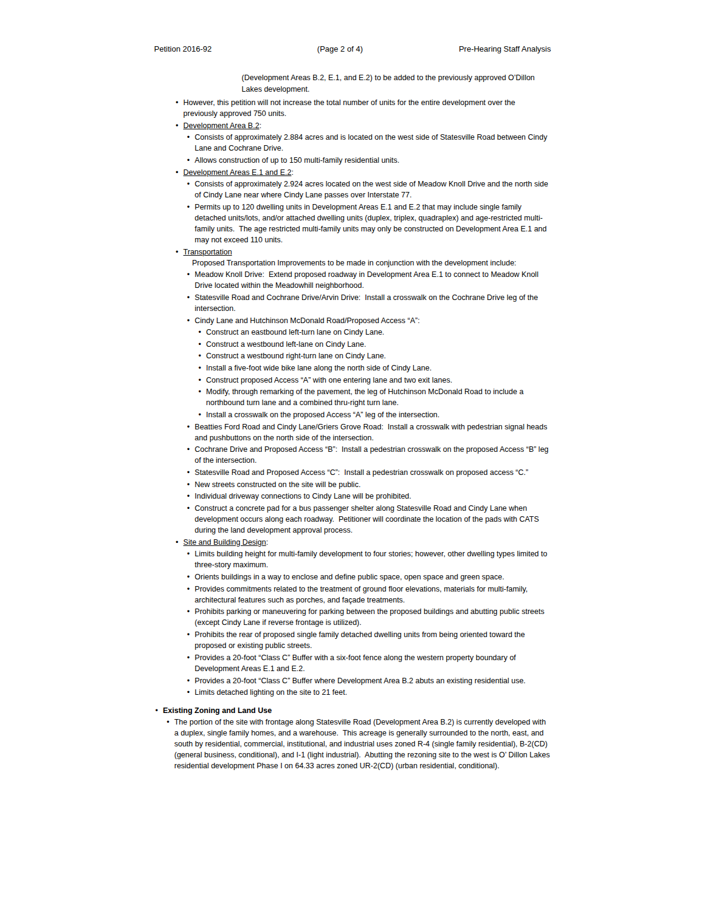Petition 2016-92
(Page 2 of 4)
Pre-Hearing Staff Analysis
(Development Areas B.2, E.1, and E.2) to be added to the previously approved O’Dillon Lakes development.
However, this petition will not increase the total number of units for the entire development over the previously approved 750 units.
Development Area B.2:
Consists of approximately 2.884 acres and is located on the west side of Statesville Road between Cindy Lane and Cochrane Drive.
Allows construction of up to 150 multi-family residential units.
Development Areas E.1 and E.2:
Consists of approximately 2.924 acres located on the west side of Meadow Knoll Drive and the north side of Cindy Lane near where Cindy Lane passes over Interstate 77.
Permits up to 120 dwelling units in Development Areas E.1 and E.2 that may include single family detached units/lots, and/or attached dwelling units (duplex, triplex, quadraplex) and age-restricted multi-family units. The age restricted multi-family units may only be constructed on Development Area E.1 and may not exceed 110 units.
Transportation
Proposed Transportation Improvements to be made in conjunction with the development include:
Meadow Knoll Drive: Extend proposed roadway in Development Area E.1 to connect to Meadow Knoll Drive located within the Meadowhill neighborhood.
Statesville Road and Cochrane Drive/Arvin Drive: Install a crosswalk on the Cochrane Drive leg of the intersection.
Cindy Lane and Hutchinson McDonald Road/Proposed Access “A”:
Construct an eastbound left-turn lane on Cindy Lane.
Construct a westbound left-lane on Cindy Lane.
Construct a westbound right-turn lane on Cindy Lane.
Install a five-foot wide bike lane along the north side of Cindy Lane.
Construct proposed Access “A” with one entering lane and two exit lanes.
Modify, through remarking of the pavement, the leg of Hutchinson McDonald Road to include a northbound turn lane and a combined thru-right turn lane.
Install a crosswalk on the proposed Access “A” leg of the intersection.
Beatties Ford Road and Cindy Lane/Griers Grove Road: Install a crosswalk with pedestrian signal heads and pushbuttons on the north side of the intersection.
Cochrane Drive and Proposed Access “B”: Install a pedestrian crosswalk on the proposed Access “B” leg of the intersection.
Statesville Road and Proposed Access “C”: Install a pedestrian crosswalk on proposed access “C.”
New streets constructed on the site will be public.
Individual driveway connections to Cindy Lane will be prohibited.
Construct a concrete pad for a bus passenger shelter along Statesville Road and Cindy Lane when development occurs along each roadway. Petitioner will coordinate the location of the pads with CATS during the land development approval process.
Site and Building Design:
Limits building height for multi-family development to four stories; however, other dwelling types limited to three-story maximum.
Orients buildings in a way to enclose and define public space, open space and green space.
Provides commitments related to the treatment of ground floor elevations, materials for multi-family, architectural features such as porches, and façade treatments.
Prohibits parking or maneuvering for parking between the proposed buildings and abutting public streets (except Cindy Lane if reverse frontage is utilized).
Prohibits the rear of proposed single family detached dwelling units from being oriented toward the proposed or existing public streets.
Provides a 20-foot “Class C” Buffer with a six-foot fence along the western property boundary of Development Areas E.1 and E.2.
Provides a 20-foot “Class C” Buffer where Development Area B.2 abuts an existing residential use.
Limits detached lighting on the site to 21 feet.
Existing Zoning and Land Use
The portion of the site with frontage along Statesville Road (Development Area B.2) is currently developed with a duplex, single family homes, and a warehouse. This acreage is generally surrounded to the north, east, and south by residential, commercial, institutional, and industrial uses zoned R-4 (single family residential), B-2(CD) (general business, conditional), and I-1 (light industrial). Abutting the rezoning site to the west is O’ Dillon Lakes residential development Phase I on 64.33 acres zoned UR-2(CD) (urban residential, conditional).